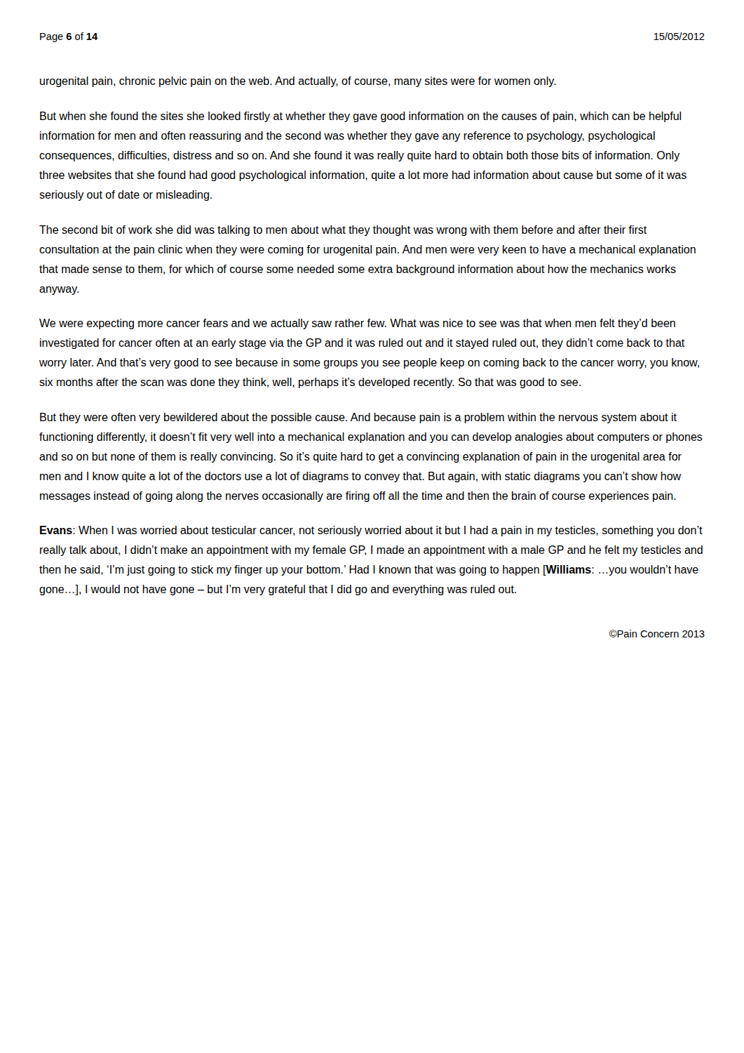Page 6 of 14 15/05/2012
urogenital pain, chronic pelvic pain on the web. And actually, of course, many sites were for women only.
But when she found the sites she looked firstly at whether they gave good information on the causes of pain, which can be helpful information for men and often reassuring and the second was whether they gave any reference to psychology, psychological consequences, difficulties, distress and so on. And she found it was really quite hard to obtain both those bits of information. Only three websites that she found had good psychological information, quite a lot more had information about cause but some of it was seriously out of date or misleading.
The second bit of work she did was talking to men about what they thought was wrong with them before and after their first consultation at the pain clinic when they were coming for urogenital pain. And men were very keen to have a mechanical explanation that made sense to them, for which of course some needed some extra background information about how the mechanics works anyway.
We were expecting more cancer fears and we actually saw rather few. What was nice to see was that when men felt they’d been investigated for cancer often at an early stage via the GP and it was ruled out and it stayed ruled out, they didn’t come back to that worry later. And that’s very good to see because in some groups you see people keep on coming back to the cancer worry, you know, six months after the scan was done they think, well, perhaps it’s developed recently. So that was good to see.
But they were often very bewildered about the possible cause. And because pain is a problem within the nervous system about it functioning differently, it doesn’t fit very well into a mechanical explanation and you can develop analogies about computers or phones and so on but none of them is really convincing. So it’s quite hard to get a convincing explanation of pain in the urogenital area for men and I know quite a lot of the doctors use a lot of diagrams to convey that. But again, with static diagrams you can’t show how messages instead of going along the nerves occasionally are firing off all the time and then the brain of course experiences pain.
Evans: When I was worried about testicular cancer, not seriously worried about it but I had a pain in my testicles, something you don’t really talk about, I didn’t make an appointment with my female GP, I made an appointment with a male GP and he felt my testicles and then he said, ‘I’m just going to stick my finger up your bottom.’ Had I known that was going to happen [Williams: …you wouldn’t have gone…], I would not have gone – but I’m very grateful that I did go and everything was ruled out.
©Pain Concern 2013